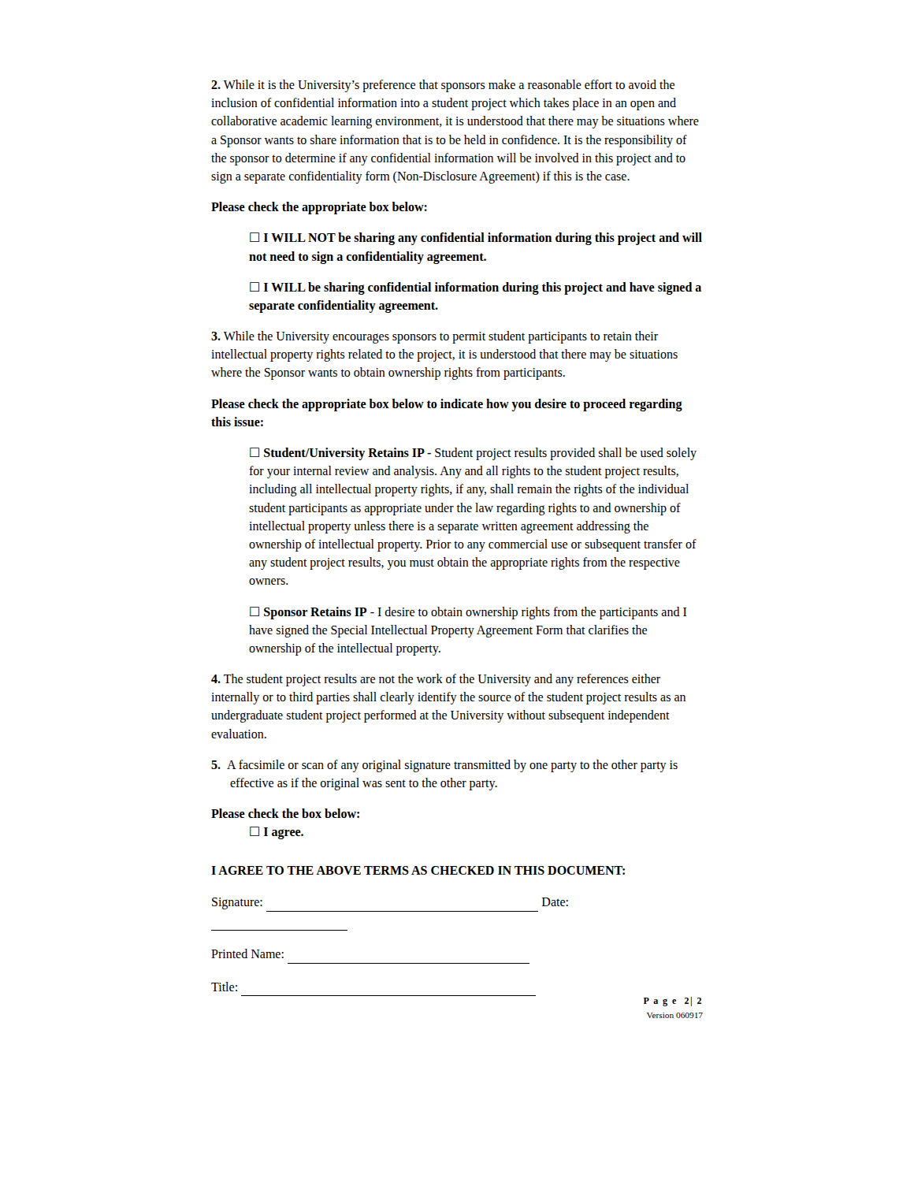2. While it is the University’s preference that sponsors make a reasonable effort to avoid the inclusion of confidential information into a student project which takes place in an open and collaborative academic learning environment, it is understood that there may be situations where a Sponsor wants to share information that is to be held in confidence. It is the responsibility of the sponsor to determine if any confidential information will be involved in this project and to sign a separate confidentiality form (Non-Disclosure Agreement) if this is the case.
Please check the appropriate box below:
☐ I WILL NOT be sharing any confidential information during this project and will not need to sign a confidentiality agreement.
☐ I WILL be sharing confidential information during this project and have signed a separate confidentiality agreement.
3. While the University encourages sponsors to permit student participants to retain their intellectual property rights related to the project, it is understood that there may be situations where the Sponsor wants to obtain ownership rights from participants.
Please check the appropriate box below to indicate how you desire to proceed regarding this issue:
☐ Student/University Retains IP - Student project results provided shall be used solely for your internal review and analysis. Any and all rights to the student project results, including all intellectual property rights, if any, shall remain the rights of the individual student participants as appropriate under the law regarding rights to and ownership of intellectual property unless there is a separate written agreement addressing the ownership of intellectual property. Prior to any commercial use or subsequent transfer of any student project results, you must obtain the appropriate rights from the respective owners.
☐ Sponsor Retains IP - I desire to obtain ownership rights from the participants and I have signed the Special Intellectual Property Agreement Form that clarifies the ownership of the intellectual property.
4. The student project results are not the work of the University and any references either internally or to third parties shall clearly identify the source of the student project results as an undergraduate student project performed at the University without subsequent independent evaluation.
5. A facsimile or scan of any original signature transmitted by one party to the other party is effective as if the original was sent to the other party.
Please check the box below:
☐ I agree.
I AGREE TO THE ABOVE TERMS AS CHECKED IN THIS DOCUMENT:
Signature: Date:
Printed Name:
Title:
P a g e 2| 2
Version 060917